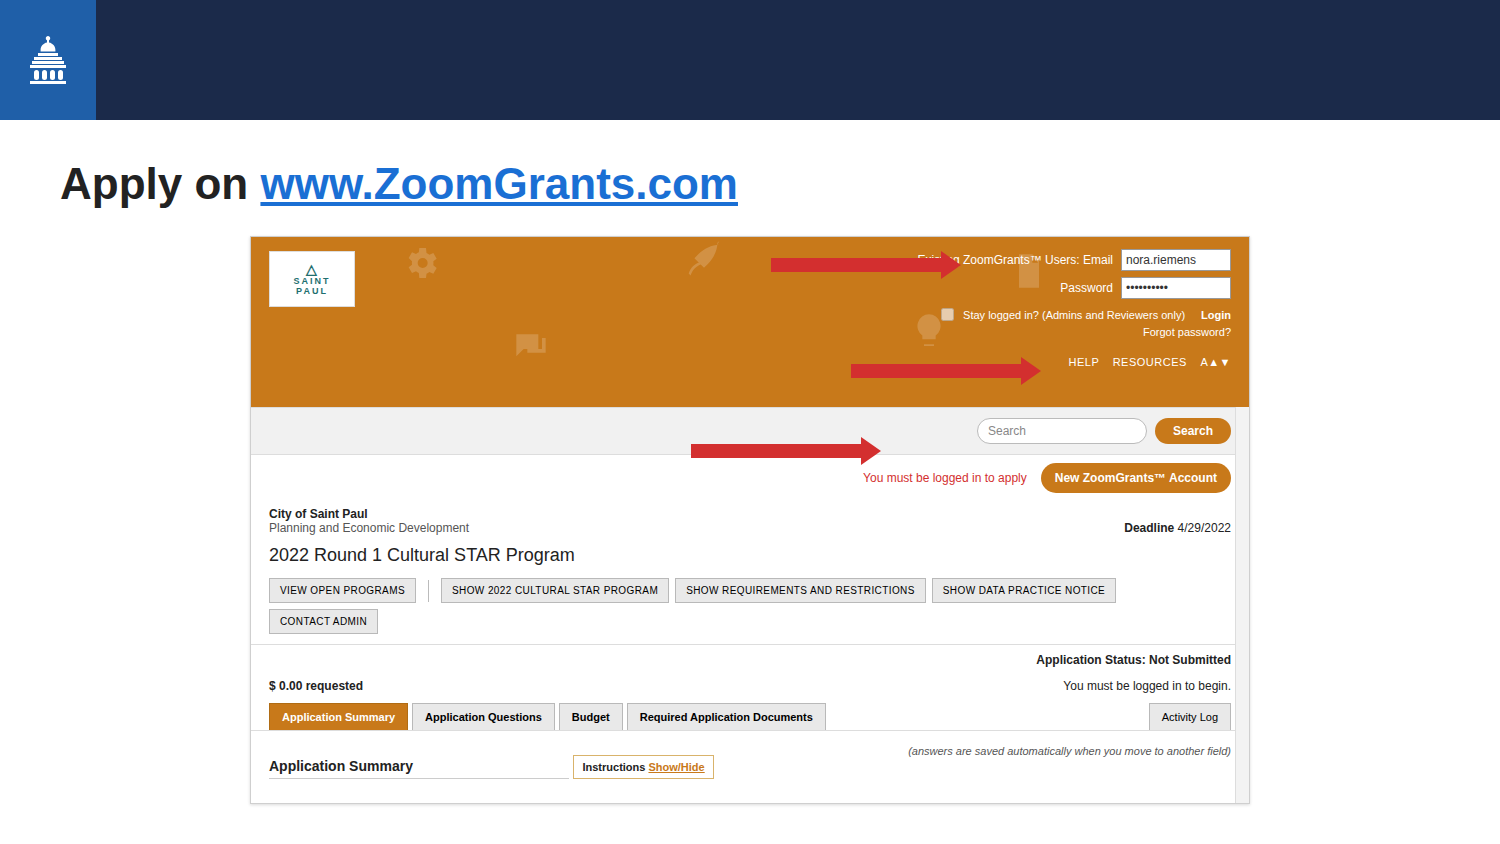Apply on www.ZoomGrants.com
△ SAINT PAUL
Existing ZoomGrants™ Users: Email
Password
Stay logged in? (Admins and Reviewers only) Login
Forgot password?
HELP RESOURCES A▲▼
Search
You must be logged in to apply New ZoomGrants™ Account
Deadline 4/29/2022
City of Saint Paul
Planning and Economic Development
2022 Round 1 Cultural STAR Program
VIEW OPEN PROGRAMS SHOW 2022 CULTURAL STAR PROGRAM SHOW REQUIREMENTS AND RESTRICTIONS SHOW DATA PRACTICE NOTICE CONTACT ADMIN
Application Status: Not Submitted
$ 0.00 requested
You must be logged in to begin.
Application Summary Application Questions Budget Required Application Documents Activity Log
(answers are saved automatically when you move to another field)
Application Summary
Instructions Show/Hide